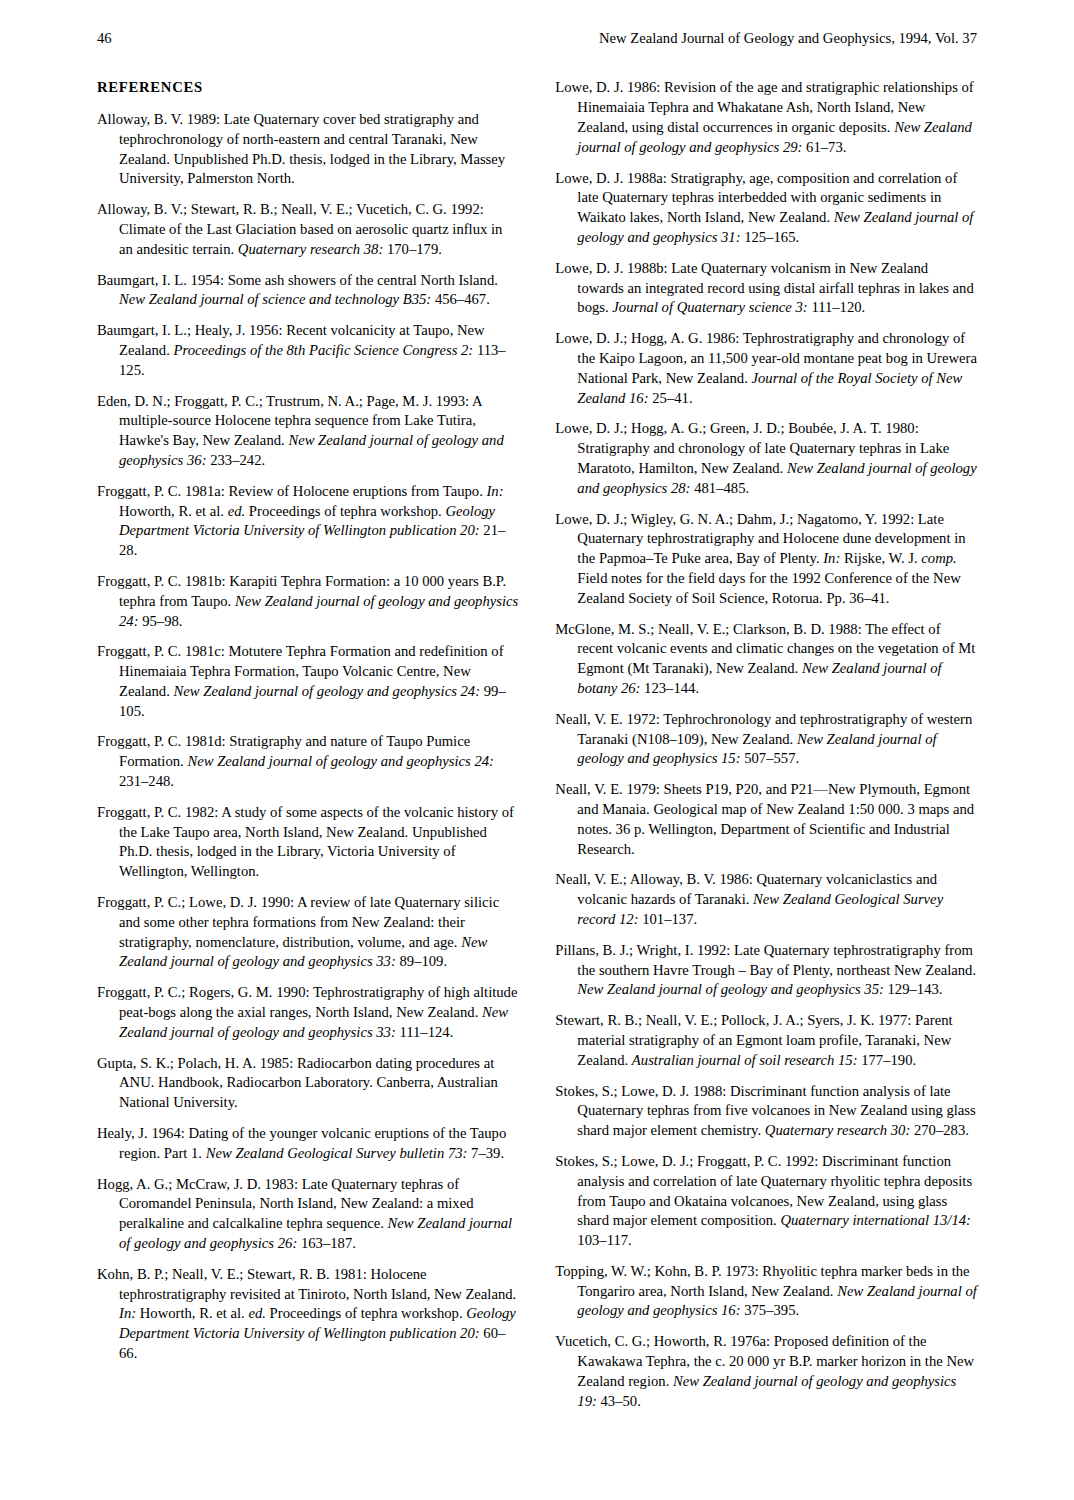46 New Zealand Journal of Geology and Geophysics, 1994, Vol. 37
References
Alloway, B. V. 1989: Late Quaternary cover bed stratigraphy and tephrochronology of north-eastern and central Taranaki, New Zealand. Unpublished Ph.D. thesis, lodged in the Library, Massey University, Palmerston North.
Alloway, B. V.; Stewart, R. B.; Neall, V. E.; Vucetich, C. G. 1992: Climate of the Last Glaciation based on aerosolic quartz influx in an andesitic terrain. Quaternary research 38: 170–179.
Baumgart, I. L. 1954: Some ash showers of the central North Island. New Zealand journal of science and technology B35: 456–467.
Baumgart, I. L.; Healy, J. 1956: Recent volcanicity at Taupo, New Zealand. Proceedings of the 8th Pacific Science Congress 2: 113–125.
Eden, D. N.; Froggatt, P. C.; Trustrum, N. A.; Page, M. J. 1993: A multiple-source Holocene tephra sequence from Lake Tutira, Hawke's Bay, New Zealand. New Zealand journal of geology and geophysics 36: 233–242.
Froggatt, P. C. 1981a: Review of Holocene eruptions from Taupo. In: Howorth, R. et al. ed. Proceedings of tephra workshop. Geology Department Victoria University of Wellington publication 20: 21–28.
Froggatt, P. C. 1981b: Karapiti Tephra Formation: a 10 000 years B.P. tephra from Taupo. New Zealand journal of geology and geophysics 24: 95–98.
Froggatt, P. C. 1981c: Motutere Tephra Formation and redefinition of Hinemaiaia Tephra Formation, Taupo Volcanic Centre, New Zealand. New Zealand journal of geology and geophysics 24: 99–105.
Froggatt, P. C. 1981d: Stratigraphy and nature of Taupo Pumice Formation. New Zealand journal of geology and geophysics 24: 231–248.
Froggatt, P. C. 1982: A study of some aspects of the volcanic history of the Lake Taupo area, North Island, New Zealand. Unpublished Ph.D. thesis, lodged in the Library, Victoria University of Wellington, Wellington.
Froggatt, P. C.; Lowe, D. J. 1990: A review of late Quaternary silicic and some other tephra formations from New Zealand: their stratigraphy, nomenclature, distribution, volume, and age. New Zealand journal of geology and geophysics 33: 89–109.
Froggatt, P. C.; Rogers, G. M. 1990: Tephrostratigraphy of high altitude peat-bogs along the axial ranges, North Island, New Zealand. New Zealand journal of geology and geophysics 33: 111–124.
Gupta, S. K.; Polach, H. A. 1985: Radiocarbon dating procedures at ANU. Handbook, Radiocarbon Laboratory. Canberra, Australian National University.
Healy, J. 1964: Dating of the younger volcanic eruptions of the Taupo region. Part 1. New Zealand Geological Survey bulletin 73: 7–39.
Hogg, A. G.; McCraw, J. D. 1983: Late Quaternary tephras of Coromandel Peninsula, North Island, New Zealand: a mixed peralkaline and calcalkaline tephra sequence. New Zealand journal of geology and geophysics 26: 163–187.
Kohn, B. P.; Neall, V. E.; Stewart, R. B. 1981: Holocene tephrostratigraphy revisited at Tiniroto, North Island, New Zealand. In: Howorth, R. et al. ed. Proceedings of tephra workshop. Geology Department Victoria University of Wellington publication 20: 60–66.
Lowe, D. J. 1986: Revision of the age and stratigraphic relationships of Hinemaiaia Tephra and Whakatane Ash, North Island, New Zealand, using distal occurrences in organic deposits. New Zealand journal of geology and geophysics 29: 61–73.
Lowe, D. J. 1988a: Stratigraphy, age, composition and correlation of late Quaternary tephras interbedded with organic sediments in Waikato lakes, North Island, New Zealand. New Zealand journal of geology and geophysics 31: 125–165.
Lowe, D. J. 1988b: Late Quaternary volcanism in New Zealand towards an integrated record using distal airfall tephras in lakes and bogs. Journal of Quaternary science 3: 111–120.
Lowe, D. J.; Hogg, A. G. 1986: Tephrostratigraphy and chronology of the Kaipo Lagoon, an 11,500 year-old montane peat bog in Urewera National Park, New Zealand. Journal of the Royal Society of New Zealand 16: 25–41.
Lowe, D. J.; Hogg, A. G.; Green, J. D.; Boubée, J. A. T. 1980: Stratigraphy and chronology of late Quaternary tephras in Lake Maratoto, Hamilton, New Zealand. New Zealand journal of geology and geophysics 28: 481–485.
Lowe, D. J.; Wigley, G. N. A.; Dahm, J.; Nagatomo, Y. 1992: Late Quaternary tephrostratigraphy and Holocene dune development in the Papmoa–Te Puke area, Bay of Plenty. In: Rijske, W. J. comp. Field notes for the field days for the 1992 Conference of the New Zealand Society of Soil Science, Rotorua. Pp. 36–41.
McGlone, M. S.; Neall, V. E.; Clarkson, B. D. 1988: The effect of recent volcanic events and climatic changes on the vegetation of Mt Egmont (Mt Taranaki), New Zealand. New Zealand journal of botany 26: 123–144.
Neall, V. E. 1972: Tephrochronology and tephrostratigraphy of western Taranaki (N108–109), New Zealand. New Zealand journal of geology and geophysics 15: 507–557.
Neall, V. E. 1979: Sheets P19, P20, and P21—New Plymouth, Egmont and Manaia. Geological map of New Zealand 1:50 000. 3 maps and notes. 36 p. Wellington, Department of Scientific and Industrial Research.
Neall, V. E.; Alloway, B. V. 1986: Quaternary volcaniclastics and volcanic hazards of Taranaki. New Zealand Geological Survey record 12: 101–137.
Pillans, B. J.; Wright, I. 1992: Late Quaternary tephrostratigraphy from the southern Havre Trough – Bay of Plenty, northeast New Zealand. New Zealand journal of geology and geophysics 35: 129–143.
Stewart, R. B.; Neall, V. E.; Pollock, J. A.; Syers, J. K. 1977: Parent material stratigraphy of an Egmont loam profile, Taranaki, New Zealand. Australian journal of soil research 15: 177–190.
Stokes, S.; Lowe, D. J. 1988: Discriminant function analysis of late Quaternary tephras from five volcanoes in New Zealand using glass shard major element chemistry. Quaternary research 30: 270–283.
Stokes, S.; Lowe, D. J.; Froggatt, P. C. 1992: Discriminant function analysis and correlation of late Quaternary rhyolitic tephra deposits from Taupo and Okataina volcanoes, New Zealand, using glass shard major element composition. Quaternary international 13/14: 103–117.
Topping, W. W.; Kohn, B. P. 1973: Rhyolitic tephra marker beds in the Tongariro area, North Island, New Zealand. New Zealand journal of geology and geophysics 16: 375–395.
Vucetich, C. G.; Howorth, R. 1976a: Proposed definition of the Kawakawa Tephra, the c. 20 000 yr B.P. marker horizon in the New Zealand region. New Zealand journal of geology and geophysics 19: 43–50.